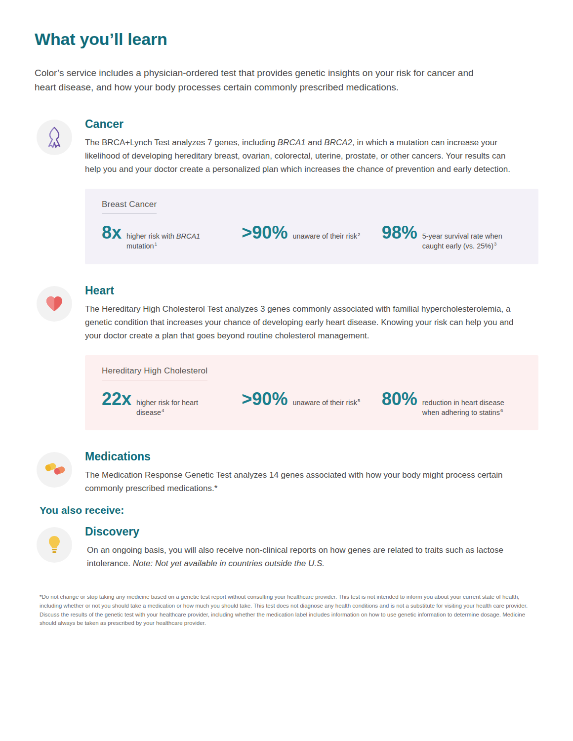What you’ll learn
Color’s service includes a physician-ordered test that provides genetic insights on your risk for cancer and heart disease, and how your body processes certain commonly prescribed medications.
Cancer
The BRCA+Lynch Test analyzes 7 genes, including BRCA1 and BRCA2, in which a mutation can increase your likelihood of developing hereditary breast, ovarian, colorectal, uterine, prostate, or other cancers. Your results can help you and your doctor create a personalized plan which increases the chance of prevention and early detection.
Breast Cancer
8x higher risk with BRCA1 mutation1
>90% unaware of their risk2
98% 5-year survival rate when caught early (vs. 25%)3
Heart
The Hereditary High Cholesterol Test analyzes 3 genes commonly associated with familial hypercholesterolemia, a genetic condition that increases your chance of developing early heart disease. Knowing your risk can help you and your doctor create a plan that goes beyond routine cholesterol management.
Hereditary High Cholesterol
22x higher risk for heart disease4
>90% unaware of their risk5
80% reduction in heart disease when adhering to statins6
Medications
The Medication Response Genetic Test analyzes 14 genes associated with how your body might process certain commonly prescribed medications.*
You also receive:
Discovery
On an ongoing basis, you will also receive non-clinical reports on how genes are related to traits such as lactose intolerance. Note: Not yet available in countries outside the U.S.
*Do not change or stop taking any medicine based on a genetic test report without consulting your healthcare provider. This test is not intended to inform you about your current state of health, including whether or not you should take a medication or how much you should take. This test does not diagnose any health conditions and is not a substitute for visiting your health care provider. Discuss the results of the genetic test with your healthcare provider, including whether the medication label includes information on how to use genetic information to determine dosage. Medicine should always be taken as prescribed by your healthcare provider.